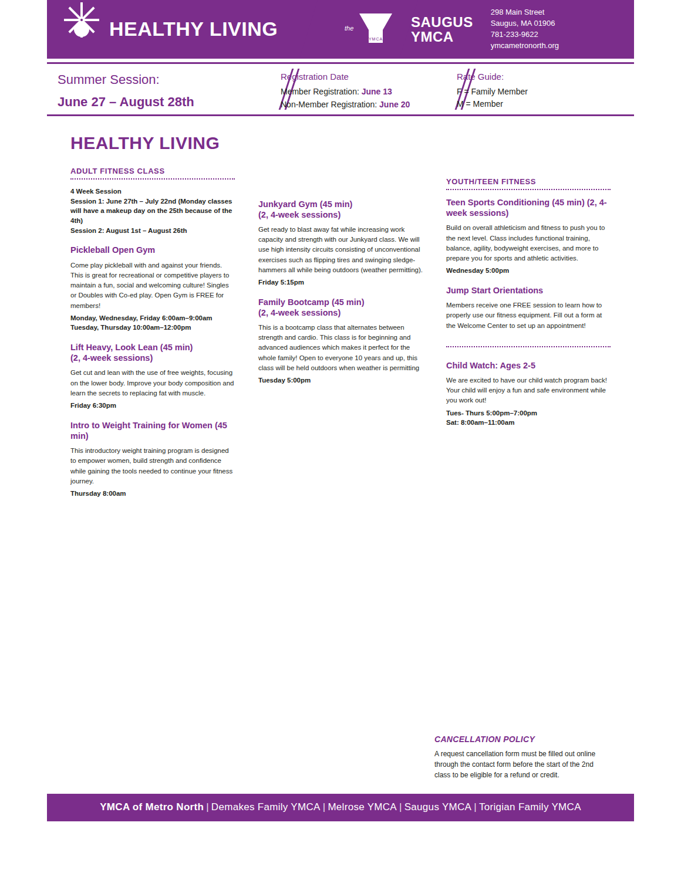Healthy Living
the YMCA
SAUGUS
YMCA
298 Main Street
Saugus, MA 01906
781-233-9622
ymcametronorth.org
Summer Session:
June 27 – August 28th
Registration Date
Member Registration: June 13
Non-Member Registration: June 20
Rate Guide:
F = Family Member
M = Member
HEALTHY LIVING
Adult Fitness Class
4 Week Session
Session 1: June 27th – July 22nd (Monday classes will have a makeup day on the 25th because of the 4th)
Session 2: August 1st – August 26th
Pickleball Open Gym
Come play pickleball with and against your friends. This is great for recreational or competitive players to maintain a fun, social and welcoming culture! Singles or Doubles with Co-ed play. Open Gym is FREE for members!
Monday, Wednesday, Friday 6:00am–9:00am
Tuesday, Thursday 10:00am–12:00pm
Lift Heavy, Look Lean (45 min)
(2, 4-week sessions)
Get cut and lean with the use of free weights, focusing on the lower body. Improve your body composition and learn the secrets to replacing fat with muscle.
Friday 6:30pm
Intro to Weight Training for Women (45 min)
This introductory weight training program is designed to empower women, build strength and confidence while gaining the tools needed to continue your fitness journey.
Thursday 8:00am
Junkyard Gym (45 min)
(2, 4-week sessions)
Get ready to blast away fat while increasing work capacity and strength with our Junkyard class. We will use high intensity circuits consisting of unconventional exercises such as flipping tires and swinging sledge-hammers all while being outdoors (weather permitting).
Friday 5:15pm
Family Bootcamp (45 min)
(2, 4-week sessions)
This is a bootcamp class that alternates between strength and cardio. This class is for beginning and advanced audiences which makes it perfect for the whole family! Open to everyone 10 years and up, this class will be held outdoors when weather is permitting
Tuesday 5:00pm
Youth/Teen Fitness
Teen Sports Conditioning (45 min) (2, 4-week sessions)
Build on overall athleticism and fitness to push you to the next level. Class includes functional training, balance, agility, bodyweight exercises, and more to prepare you for sports and athletic activities.
Wednesday 5:00pm
Jump Start Orientations
Members receive one FREE session to learn how to properly use our fitness equipment. Fill out a form at the Welcome Center to set up an appointment!
Child Watch: Ages 2-5
We are excited to have our child watch program back! Your child will enjoy a fun and safe environment while you work out!
Tues- Thurs 5:00pm–7:00pm
Sat: 8:00am–11:00am
CANCELLATION POLICY
A request cancellation form must be filled out online through the contact form before the start of the 2nd class to be eligible for a refund or credit.
YMCA of Metro North|Demakes Family YMCA|Melrose YMCA|Saugus YMCA|Torigian Family YMCA